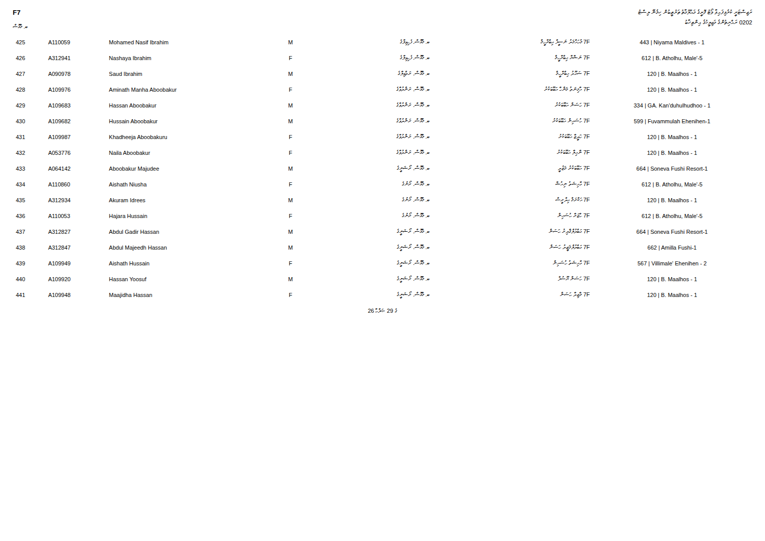F7
ބ. މާޅޮސް
ރަޖިސްޓަރީ ކުރެވިފައިވާ ވޯޓު ފޮށީގެ މައުލޫމާތު ތަރުތީބުން ހިމެނޭ ލިސްޓު
2020 ރައްޔިތުންގެ މަޖިލީހުގެ އިންތިޚާބު
| 425 | A110059 | Mohamed Nasif Ibrahim | M | ބ. މާޅޮސް، ފެހިވިލާގެ | F7 މުޙައްމަދު ނަސީފް އިބްރާހީމް | 443 / Niyama Maldives - 1 |
| 426 | A312941 | Nashaya Ibrahim | F | ބ. މާޅޮސް، ފެހިވިލާގެ | F7 ނަޝާޔާ އިބްރާހީމް | 612 / B. Atholhu, Male'-5 |
| 427 | A090978 | Saud Ibrahim | M | ބ. މާޅޮސް، ރަތްވިލާގެ | F7 ސަޢޫދު އިބްރާހީމް | 120 / B. Maalhos - 1 |
| 428 | A109976 | Aminath Manha Aboobakur | F | ބ. މާޅޮސް، ރަންދުވާގެ | F7 އާމިނަތު މަންހާ އަބޫބަކުރު | 120 / B. Maalhos - 1 |
| 429 | A109683 | Hassan Aboobakur | M | ބ. މާޅޮސް، ރަންދުވާގެ | F7 ޙަސަން އަބޫބަކުރު | 334 / GA. Kan'duhulhudhoo - 1 |
| 430 | A109682 | Hussain Aboobakur | M | ބ. މާޅޮސް، ރަންދުވާގެ | F7 ޙުސައިން އަބޫބަކުރު | 599 / Fuvammulah Ehenihen-1 |
| 431 | A109987 | Khadheeja Aboobakuru | F | ބ. މާޅޮސް، ރަންދުވާގެ | F7 ޚަދީޖާ އަބޫބަކުރު | 120 / B. Maalhos - 1 |
| 432 | A053776 | Naila Aboobakur | F | ބ. މާޅޮސް، ރަންދުވާގެ | F7 ނާއިލާ އަބޫބަކުރު | 120 / B. Maalhos - 1 |
| 433 | A064142 | Aboobakur Majudee | M | ބ. މާޅޮސް، ރޯޝަނީގެ | F7 އަބޫބަކުރު މަޖުދީ | 664 / Soneva Fushi Resort-1 |
| 434 | A110860 | Aishath Niusha | F | ބ. މާޅޮސް، ރޯނުގެ | F7 ޢާއިޝަތު ނިއުޝާ | 612 / B. Atholhu, Male'-5 |
| 435 | A312934 | Akuram Idrees | M | ބ. މާޅޮސް، ރޯނުގެ | F7 އަކްރަމް އިދްރީސް | 120 / B. Maalhos - 1 |
| 436 | A110053 | Hajara Hussain | F | ބ. މާޅޮސް، ރޯނުގެ | F7 ހާޖަރާ ޙުސައިން | 612 / B. Atholhu, Male'-5 |
| 437 | A312827 | Abdul Gadir Hassan | M | ބ. މާޅޮސް، ރޯޝަނީގެ | F7 ޢަބްދުލްޤާދިރު ޙަސަން | 664 / Soneva Fushi Resort-1 |
| 438 | A312847 | Abdul Majeedh Hassan | M | ބ. މާޅޮސް، ރޯޝަނީގެ | F7 ޢަބްދުލްމަޖީދު ޙަސަން | 662 / Amilla Fushi-1 |
| 439 | A109949 | Aishath Hussain | F | ބ. މާޅޮސް، ރޯޝަނީގެ | F7 ޢާއިޝަތު ޙުސައިން | 567 / Villimale' Ehenihen - 2 |
| 440 | A109920 | Hassan Yoosuf | M | ބ. މާޅޮސް، ރޯޝަނީގެ | F7 ޙަސަން ޔޫސުފް | 120 / B. Maalhos - 1 |
| 441 | A109948 | Maajidha Hassan | F | ބ. މާޅޮސް، ރޯޝަނީގެ | F7 މާޖިދާ ޙަސަން | 120 / B. Maalhos - 1 |
26 ގެ 29 ޞަފްޙާ